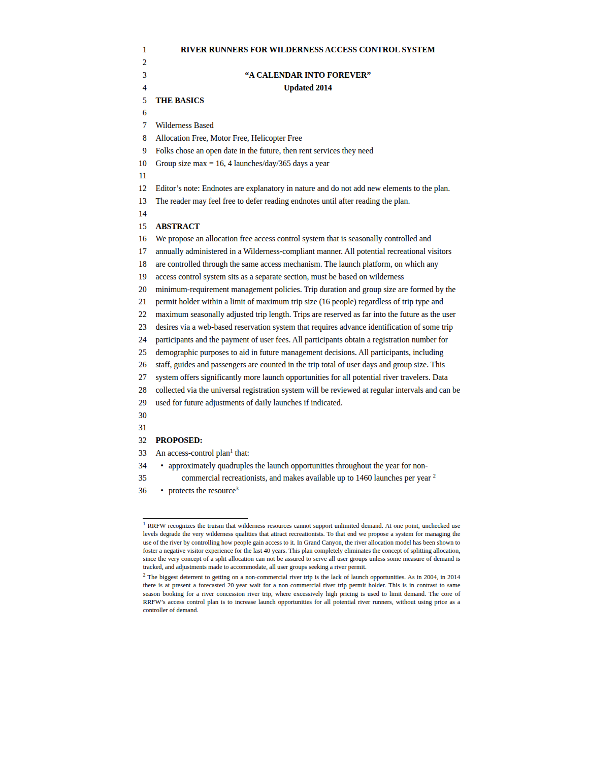1
RIVER RUNNERS FOR WILDERNESS ACCESS CONTROL SYSTEM
2
3
“A CALENDAR INTO FOREVER”
4
Updated 2014
5
THE BASICS
6
7
Wilderness Based
8
Allocation Free, Motor Free, Helicopter Free
9
Folks chose an open date in the future, then rent services they need
10
Group size max = 16, 4 launches/day/365 days a year
11
12
Editor’s note: Endnotes are explanatory in nature and do not add new elements to the plan.
13
The reader may feel free to defer reading endnotes until after reading the plan.
14
15
ABSTRACT
16
We propose an allocation free access control system that is seasonally controlled and
17
annually administered in a Wilderness-compliant manner. All potential recreational visitors
18
are controlled through the same access mechanism. The launch platform, on which any
19
access control system sits as a separate section, must be based on wilderness
20
minimum-requirement management policies. Trip duration and group size are formed by the
21
permit holder within a limit of maximum trip size (16 people) regardless of trip type and
22
maximum seasonally adjusted trip length. Trips are reserved as far into the future as the user
23
desires via a web-based reservation system that requires advance identification of some trip
24
participants and the payment of user fees. All participants obtain a registration number for
25
demographic purposes to aid in future management decisions. All participants, including
26
staff, guides and passengers are counted in the trip total of user days and group size. This
27
system offers significantly more launch opportunities for all potential river travelers. Data
28
collected via the universal registration system will be reviewed at regular intervals and can be
29
used for future adjustments of daily launches if indicated.
30
31
32
PROPOSED:
33
An access-control plan1 that:
34
•approximately quadruples the launch opportunities throughout the year for non-
35
commercial recreationists, and makes available up to 1460 launches per year 2
36
•protects the resource3
1 RRFW recognizes the truism that wilderness resources cannot support unlimited demand. At one point, unchecked use levels degrade the very wilderness qualities that attract recreationists. To that end we propose a system for managing the use of the river by controlling how people gain access to it. In Grand Canyon, the river allocation model has been shown to foster a negative visitor experience for the last 40 years. This plan completely eliminates the concept of splitting allocation, since the very concept of a split allocation can not be assured to serve all user groups unless some measure of demand is tracked, and adjustments made to accommodate, all user groups seeking a river permit.
2 The biggest deterrent to getting on a non-commercial river trip is the lack of launch opportunities. As in 2004, in 2014 there is at present a forecasted 20-year wait for a non-commercial river trip permit holder. This is in contrast to same season booking for a river concession river trip, where excessively high pricing is used to limit demand. The core of RRFW’s access control plan is to increase launch opportunities for all potential river runners, without using price as a controller of demand.